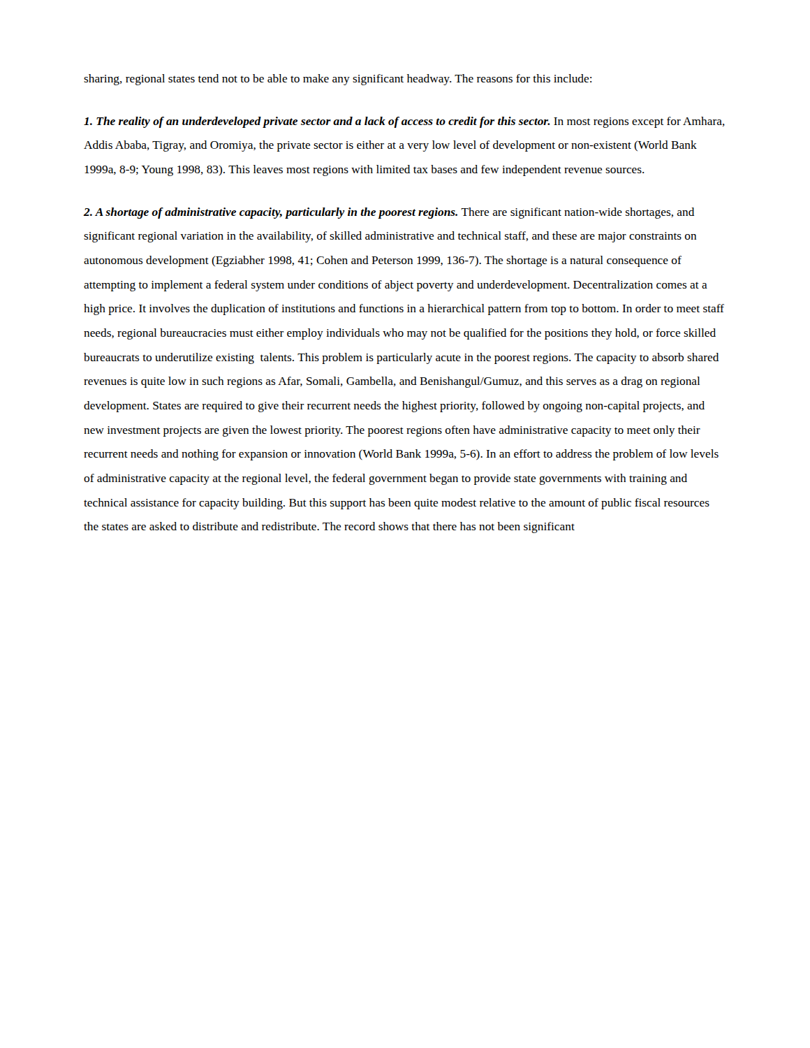sharing, regional states tend not to be able to make any significant headway. The reasons for this include:
1. The reality of an underdeveloped private sector and a lack of access to credit for this sector. In most regions except for Amhara, Addis Ababa, Tigray, and Oromiya, the private sector is either at a very low level of development or non-existent (World Bank 1999a, 8-9; Young 1998, 83). This leaves most regions with limited tax bases and few independent revenue sources.
2. A shortage of administrative capacity, particularly in the poorest regions. There are significant nation-wide shortages, and significant regional variation in the availability, of skilled administrative and technical staff, and these are major constraints on autonomous development (Egziabher 1998, 41; Cohen and Peterson 1999, 136-7). The shortage is a natural consequence of attempting to implement a federal system under conditions of abject poverty and underdevelopment. Decentralization comes at a high price. It involves the duplication of institutions and functions in a hierarchical pattern from top to bottom. In order to meet staff needs, regional bureaucracies must either employ individuals who may not be qualified for the positions they hold, or force skilled bureaucrats to underutilize existing talents. This problem is particularly acute in the poorest regions. The capacity to absorb shared revenues is quite low in such regions as Afar, Somali, Gambella, and Benishangul/Gumuz, and this serves as a drag on regional development. States are required to give their recurrent needs the highest priority, followed by ongoing non-capital projects, and new investment projects are given the lowest priority. The poorest regions often have administrative capacity to meet only their recurrent needs and nothing for expansion or innovation (World Bank 1999a, 5-6). In an effort to address the problem of low levels of administrative capacity at the regional level, the federal government began to provide state governments with training and technical assistance for capacity building. But this support has been quite modest relative to the amount of public fiscal resources the states are asked to distribute and redistribute. The record shows that there has not been significant